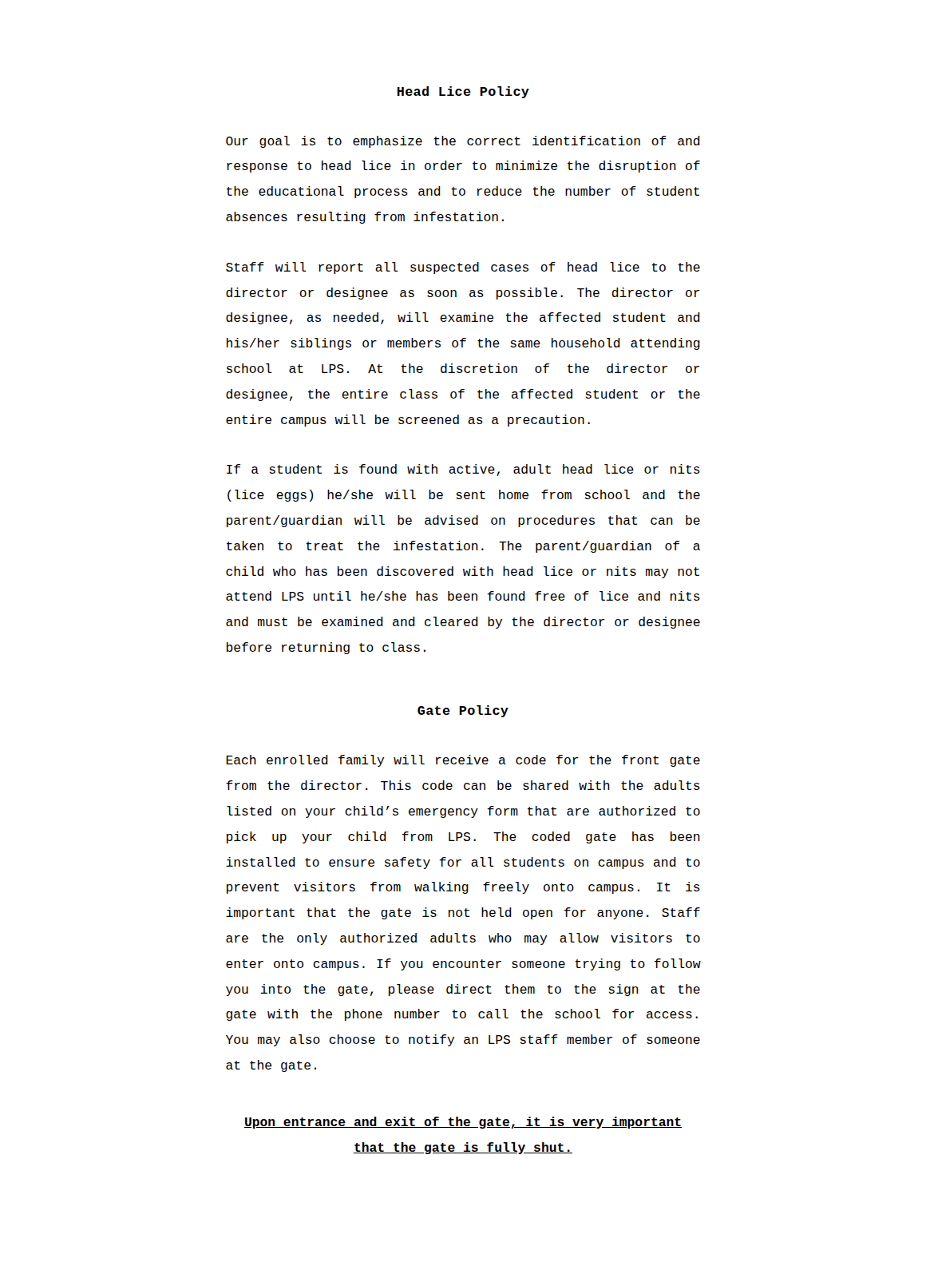Head Lice Policy
Our goal is to emphasize the correct identification of and response to head lice in order to minimize the disruption of the educational process and to reduce the number of student absences resulting from infestation.
Staff will report all suspected cases of head lice to the director or designee as soon as possible. The director or designee, as needed, will examine the affected student and his/her siblings or members of the same household attending school at LPS. At the discretion of the director or designee, the entire class of the affected student or the entire campus will be screened as a precaution.
If a student is found with active, adult head lice or nits (lice eggs) he/she will be sent home from school and the parent/guardian will be advised on procedures that can be taken to treat the infestation. The parent/guardian of a child who has been discovered with head lice or nits may not attend LPS until he/she has been found free of lice and nits and must be examined and cleared by the director or designee before returning to class.
Gate Policy
Each enrolled family will receive a code for the front gate from the director. This code can be shared with the adults listed on your child’s emergency form that are authorized to pick up your child from LPS. The coded gate has been installed to ensure safety for all students on campus and to prevent visitors from walking freely onto campus. It is important that the gate is not held open for anyone. Staff are the only authorized adults who may allow visitors to enter onto campus. If you encounter someone trying to follow you into the gate, please direct them to the sign at the gate with the phone number to call the school for access. You may also choose to notify an LPS staff member of someone at the gate.
Upon entrance and exit of the gate, it is very important that the gate is fully shut.